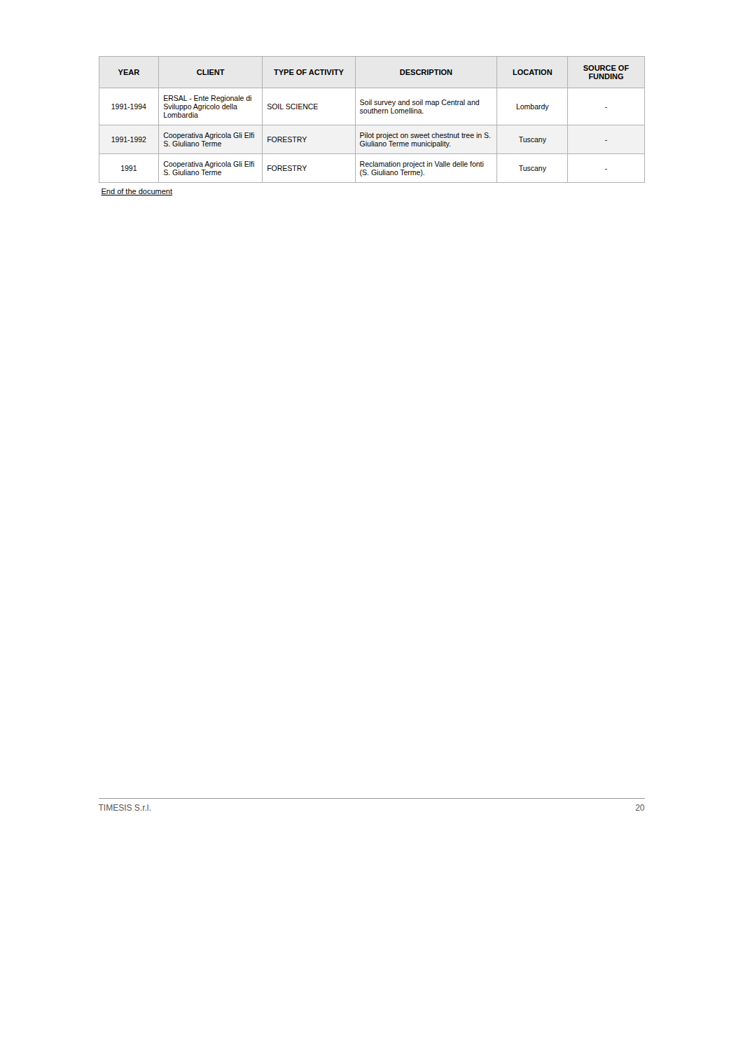| YEAR | CLIENT | TYPE OF ACTIVITY | DESCRIPTION | LOCATION | SOURCE OF FUNDING |
| --- | --- | --- | --- | --- | --- |
| 1991-1994 | ERSAL - Ente Regionale di Sviluppo Agricolo della Lombardia | SOIL SCIENCE | Soil survey and soil map Central and southern Lomellina. | Lombardy | - |
| 1991-1992 | Cooperativa Agricola Gli Elfi S. Giuliano Terme | FORESTRY | Pilot project on sweet chestnut tree in S. Giuliano Terme municipality. | Tuscany | - |
| 1991 | Cooperativa Agricola Gli Elfi S. Giuliano Terme | FORESTRY | Reclamation project in Valle delle fonti (S. Giuliano Terme). | Tuscany | - |
End of the document
TIMESIS S.r.l. 20